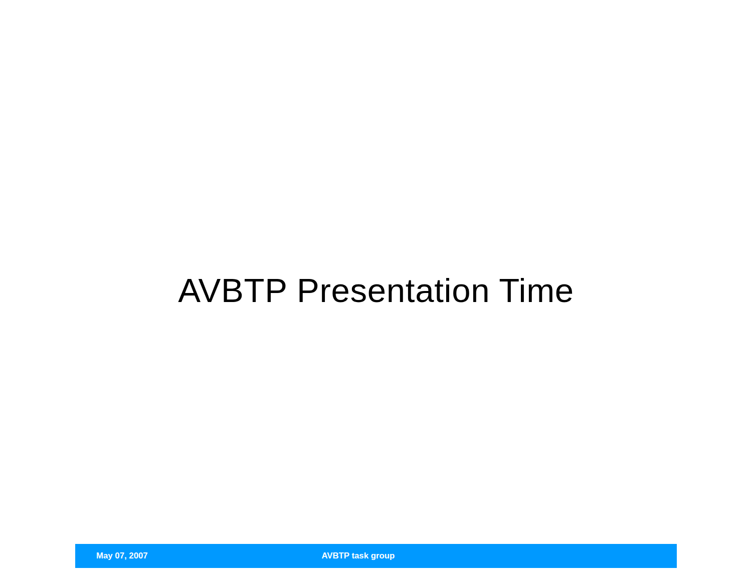AVBTP Presentation Time
May 07, 2007 AVBTP task group